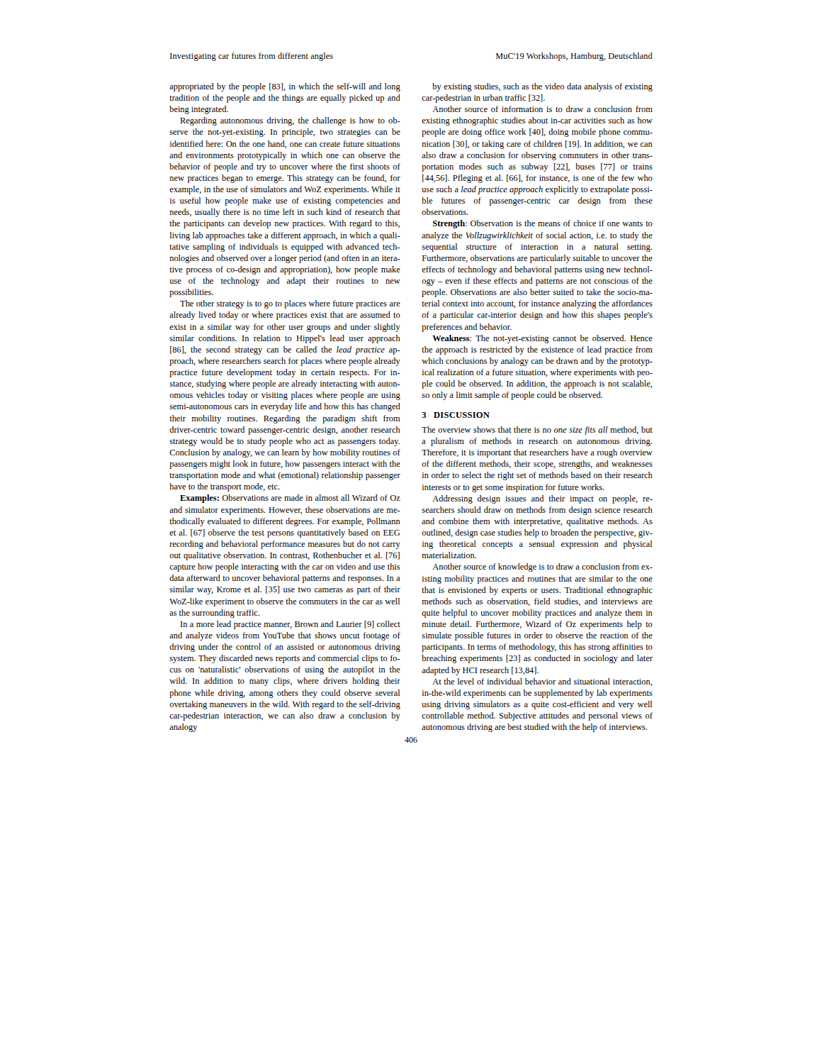Investigating car futures from different angles
MuC'19 Workshops, Hamburg, Deutschland
appropriated by the people [83], in which the self-will and long tradition of the people and the things are equally picked up and being integrated.
Regarding autonomous driving, the challenge is how to observe the not-yet-existing. In principle, two strategies can be identified here: On the one hand, one can create future situations and environments prototypically in which one can observe the behavior of people and try to uncover where the first shoots of new practices began to emerge. This strategy can be found, for example, in the use of simulators and WoZ experiments. While it is useful how people make use of existing competencies and needs, usually there is no time left in such kind of research that the participants can develop new practices. With regard to this, living lab approaches take a different approach, in which a qualitative sampling of individuals is equipped with advanced technologies and observed over a longer period (and often in an iterative process of co-design and appropriation), how people make use of the technology and adapt their routines to new possibilities.
The other strategy is to go to places where future practices are already lived today or where practices exist that are assumed to exist in a similar way for other user groups and under slightly similar conditions. In relation to Hippel's lead user approach [86], the second strategy can be called the lead practice approach, where researchers search for places where people already practice future development today in certain respects. For instance, studying where people are already interacting with autonomous vehicles today or visiting places where people are using semi-autonomous cars in everyday life and how this has changed their mobility routines. Regarding the paradigm shift from driver-centric toward passenger-centric design, another research strategy would be to study people who act as passengers today. Conclusion by analogy, we can learn by how mobility routines of passengers might look in future, how passengers interact with the transportation mode and what (emotional) relationship passenger have to the transport mode, etc.
Examples: Observations are made in almost all Wizard of Oz and simulator experiments. However, these observations are methodically evaluated to different degrees. For example, Pollmann et al. [67] observe the test persons quantitatively based on EEG recording and behavioral performance measures but do not carry out qualitative observation. In contrast, Rothenbucher et al. [76] capture how people interacting with the car on video and use this data afterward to uncover behavioral patterns and responses. In a similar way, Krome et al. [35] use two cameras as part of their WoZ-like experiment to observe the commuters in the car as well as the surrounding traffic.
In a more lead practice manner, Brown and Laurier [9] collect and analyze videos from YouTube that shows uncut footage of driving under the control of an assisted or autonomous driving system. They discarded news reports and commercial clips to focus on 'naturalistic' observations of using the autopilot in the wild. In addition to many clips, where drivers holding their phone while driving, among others they could observe several overtaking maneuvers in the wild. With regard to the self-driving car-pedestrian interaction, we can also draw a conclusion by analogy
by existing studies, such as the video data analysis of existing car-pedestrian in urban traffic [32].
Another source of information is to draw a conclusion from existing ethnographic studies about in-car activities such as how people are doing office work [40], doing mobile phone communication [30], or taking care of children [19]. In addition, we can also draw a conclusion for observing commuters in other transportation modes such as subway [22], buses [77] or trains [44,56]. Pfleging et al. [66], for instance, is one of the few who use such a lead practice approach explicitly to extrapolate possible futures of passenger-centric car design from these observations.
Strength: Observation is the means of choice if one wants to analyze the Vollzugwirklichkeit of social action, i.e. to study the sequential structure of interaction in a natural setting. Furthermore, observations are particularly suitable to uncover the effects of technology and behavioral patterns using new technology – even if these effects and patterns are not conscious of the people. Observations are also better suited to take the socio-material context into account, for instance analyzing the affordances of a particular car-interior design and how this shapes people's preferences and behavior.
Weakness: The not-yet-existing cannot be observed. Hence the approach is restricted by the existence of lead practice from which conclusions by analogy can be drawn and by the prototypical realization of a future situation, where experiments with people could be observed. In addition, the approach is not scalable, so only a limit sample of people could be observed.
3 Discussion
The overview shows that there is no one size fits all method, but a pluralism of methods in research on autonomous driving. Therefore, it is important that researchers have a rough overview of the different methods, their scope, strengths, and weaknesses in order to select the right set of methods based on their research interests or to get some inspiration for future works.
Addressing design issues and their impact on people, researchers should draw on methods from design science research and combine them with interpretative, qualitative methods. As outlined, design case studies help to broaden the perspective, giving theoretical concepts a sensual expression and physical materialization.
Another source of knowledge is to draw a conclusion from existing mobility practices and routines that are similar to the one that is envisioned by experts or users. Traditional ethnographic methods such as observation, field studies, and interviews are quite helpful to uncover mobility practices and analyze them in minute detail. Furthermore, Wizard of Oz experiments help to simulate possible futures in order to observe the reaction of the participants. In terms of methodology, this has strong affinities to breaching experiments [23] as conducted in sociology and later adapted by HCI research [13,84].
At the level of individual behavior and situational interaction, in-the-wild experiments can be supplemented by lab experiments using driving simulators as a quite cost-efficient and very well controllable method. Subjective attitudes and personal views of autonomous driving are best studied with the help of interviews.
406